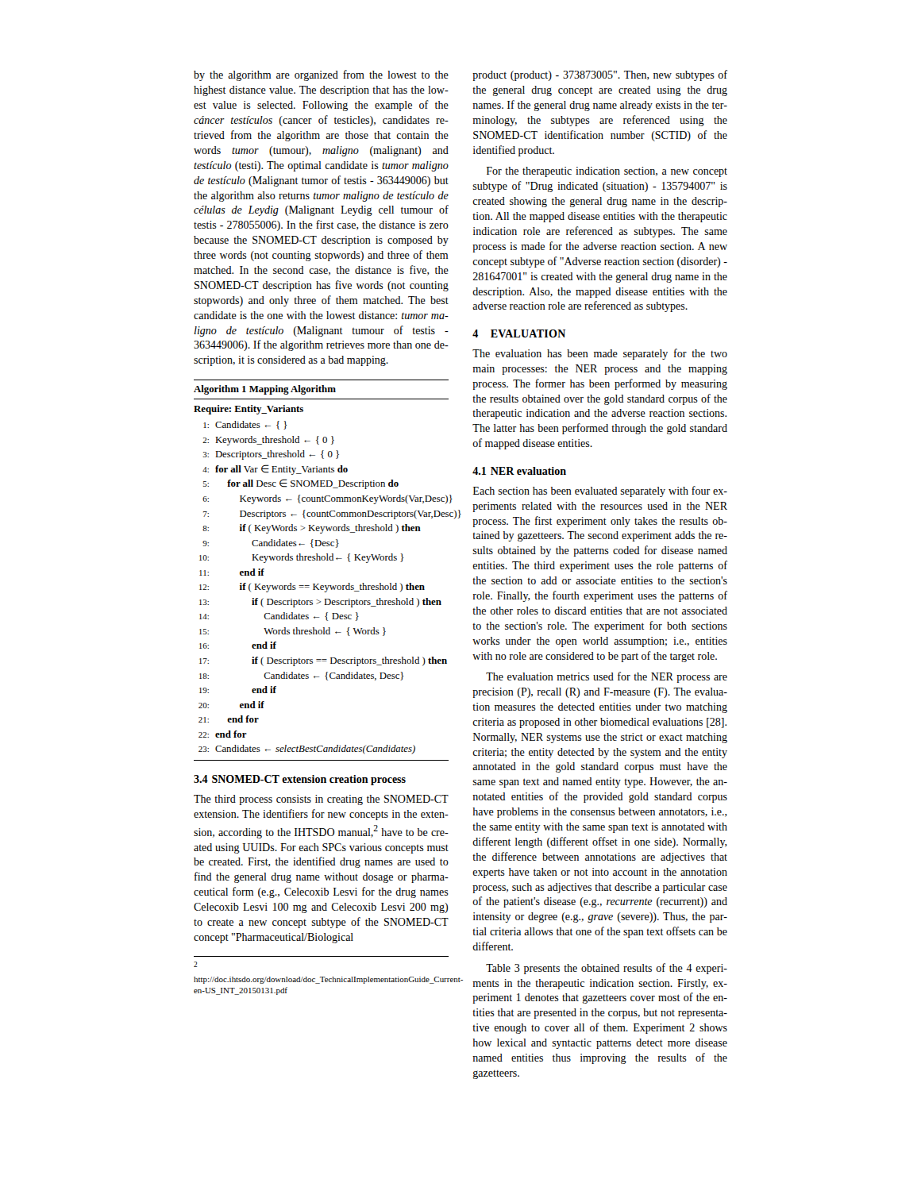by the algorithm are organized from the lowest to the highest distance value. The description that has the lowest value is selected. Following the example of the cáncer testículos (cancer of testicles), candidates retrieved from the algorithm are those that contain the words tumor (tumour), maligno (malignant) and testículo (testi). The optimal candidate is tumor maligno de testículo (Malignant tumor of testis - 363449006) but the algorithm also returns tumor maligno de testículo de células de Leydig (Malignant Leydig cell tumour of testis - 278055006). In the first case, the distance is zero because the SNOMED-CT description is composed by three words (not counting stopwords) and three of them matched. In the second case, the distance is five, the SNOMED-CT description has five words (not counting stopwords) and only three of them matched. The best candidate is the one with the lowest distance: tumor maligno de testículo (Malignant tumour of testis - 363449006). If the algorithm retrieves more than one description, it is considered as a bad mapping.
Algorithm 1 Mapping Algorithm
Require: Entity_Variants
Candidates ← { }
Keywords_threshold ← { 0 }
Descriptors_threshold ← { 0 }
for all Var ∈ Entity_Variants do
for all Desc ∈ SNOMED_Description do
Keywords ← {countCommonKeyWords(Var,Desc)}
Descriptors ← {countCommonDescriptors(Var,Desc)}
if ( KeyWords > Keywords_threshold ) then
Candidates← {Desc}
Keywords threshold← { KeyWords }
end if
if ( Keywords == Keywords_threshold ) then
if ( Descriptors > Descriptors_threshold ) then
Candidates ← { Desc }
Words threshold ← { Words }
end if
if ( Descriptors == Descriptors_threshold ) then
Candidates ← {Candidates, Desc}
end if
end if
end for
end for
Candidates ← selectBestCandidates(Candidates)
3.4 SNOMED-CT extension creation process
The third process consists in creating the SNOMED-CT extension. The identifiers for new concepts in the extension, according to the IHTSDO manual,2 have to be created using UUIDs. For each SPCs various concepts must be created. First, the identified drug names are used to find the general drug name without dosage or pharmaceutical form (e.g., Celecoxib Lesvi for the drug names Celecoxib Lesvi 100 mg and Celecoxib Lesvi 200 mg) to create a new concept subtype of the SNOMED-CT concept "Pharmaceutical/Biological
2 http://doc.ihtsdo.org/download/doc_TechnicalImplementationGuide_Current-en-US_INT_20150131.pdf
product (product) - 373873005". Then, new subtypes of the general drug concept are created using the drug names. If the general drug name already exists in the terminology, the subtypes are referenced using the SNOMED-CT identification number (SCTID) of the identified product.
For the therapeutic indication section, a new concept subtype of "Drug indicated (situation) - 135794007" is created showing the general drug name in the description. All the mapped disease entities with the therapeutic indication role are referenced as subtypes. The same process is made for the adverse reaction section. A new concept subtype of "Adverse reaction section (disorder) - 281647001" is created with the general drug name in the description. Also, the mapped disease entities with the adverse reaction role are referenced as subtypes.
4 EVALUATION
The evaluation has been made separately for the two main processes: the NER process and the mapping process. The former has been performed by measuring the results obtained over the gold standard corpus of the therapeutic indication and the adverse reaction sections. The latter has been performed through the gold standard of mapped disease entities.
4.1 NER evaluation
Each section has been evaluated separately with four experiments related with the resources used in the NER process. The first experiment only takes the results obtained by gazetteers. The second experiment adds the results obtained by the patterns coded for disease named entities. The third experiment uses the role patterns of the section to add or associate entities to the section's role. Finally, the fourth experiment uses the patterns of the other roles to discard entities that are not associated to the section's role. The experiment for both sections works under the open world assumption; i.e., entities with no role are considered to be part of the target role.
The evaluation metrics used for the NER process are precision (P), recall (R) and F-measure (F). The evaluation measures the detected entities under two matching criteria as proposed in other biomedical evaluations [28]. Normally, NER systems use the strict or exact matching criteria; the entity detected by the system and the entity annotated in the gold standard corpus must have the same span text and named entity type. However, the annotated entities of the provided gold standard corpus have problems in the consensus between annotators, i.e., the same entity with the same span text is annotated with different length (different offset in one side). Normally, the difference between annotations are adjectives that experts have taken or not into account in the annotation process, such as adjectives that describe a particular case of the patient's disease (e.g., recurrente (recurrent)) and intensity or degree (e.g., grave (severe)). Thus, the partial criteria allows that one of the span text offsets can be different.
Table 3 presents the obtained results of the 4 experiments in the therapeutic indication section. Firstly, experiment 1 denotes that gazetteers cover most of the entities that are presented in the corpus, but not representative enough to cover all of them. Experiment 2 shows how lexical and syntactic patterns detect more disease named entities thus improving the results of the gazetteers.